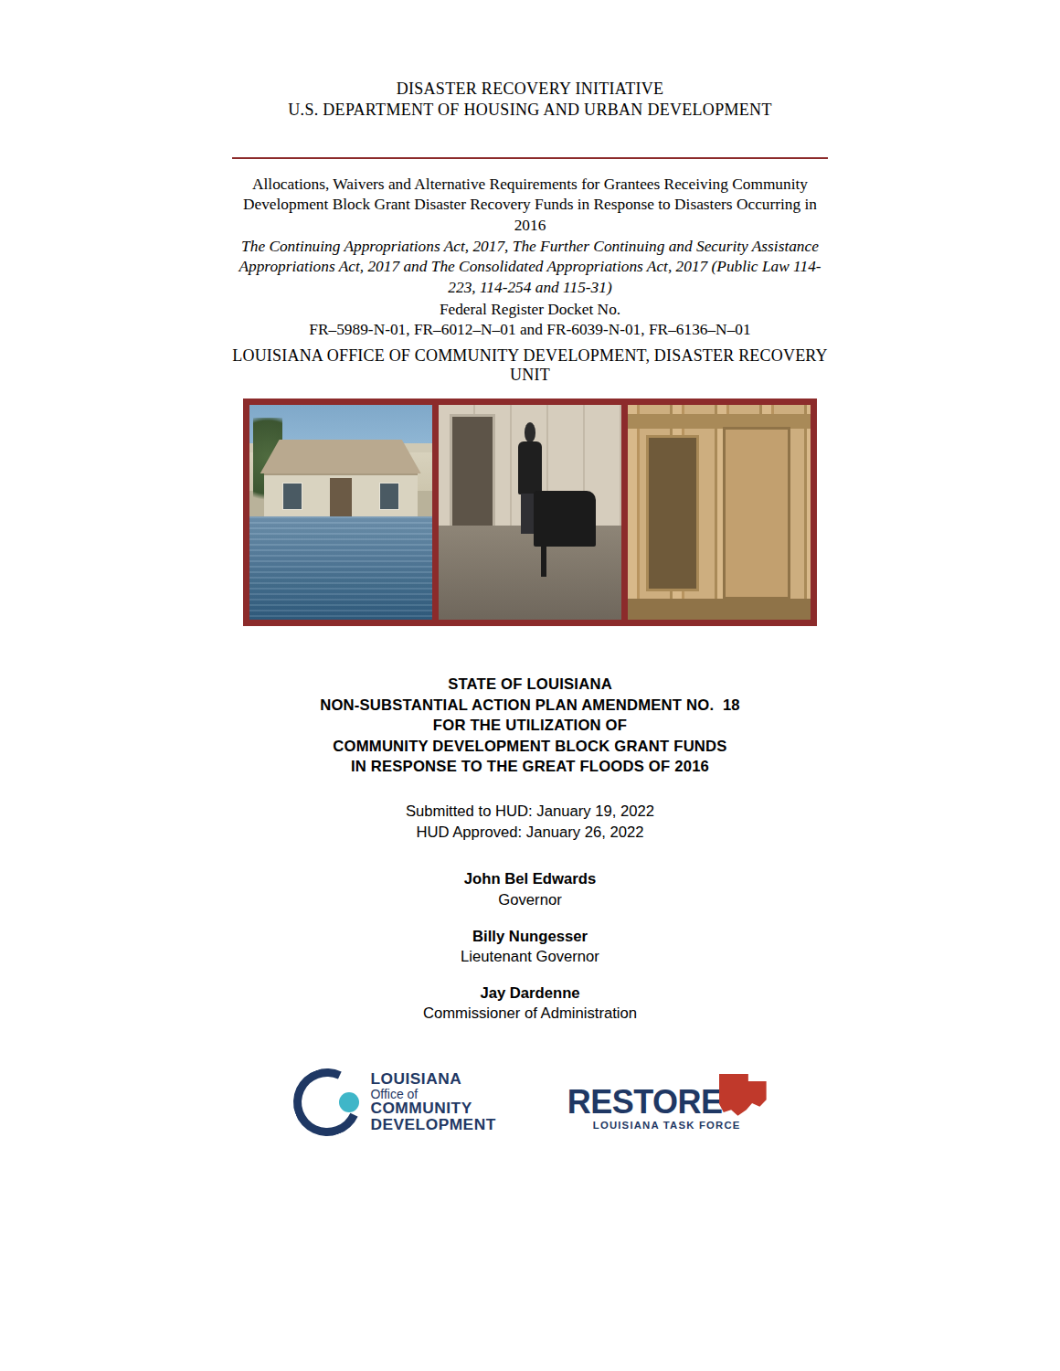DISASTER RECOVERY INITIATIVE
U.S. DEPARTMENT OF HOUSING AND URBAN DEVELOPMENT
Allocations, Waivers and Alternative Requirements for Grantees Receiving Community Development Block Grant Disaster Recovery Funds in Response to Disasters Occurring in 2016
The Continuing Appropriations Act, 2017, The Further Continuing and Security Assistance Appropriations Act, 2017 and The Consolidated Appropriations Act, 2017 (Public Law 114-223, 114-254 and 115-31)
Federal Register Docket No.
FR–5989-N-01, FR–6012–N–01 and FR-6039-N-01, FR–6136–N–01
LOUISIANA OFFICE OF COMMUNITY DEVELOPMENT, DISASTER RECOVERY UNIT
STATE OF LOUISIANA
NON-SUBSTANTIAL ACTION PLAN AMENDMENT NO. 18
FOR THE UTILIZATION OF
COMMUNITY DEVELOPMENT BLOCK GRANT FUNDS
IN RESPONSE TO THE GREAT FLOODS OF 2016
Submitted to HUD: January 19, 2022
HUD Approved: January 26, 2022
John Bel Edwards
Governor
Billy Nungesser
Lieutenant Governor
Jay Dardenne
Commissioner of Administration
LOUISIANA
Office of
COMMUNITY
DEVELOPMENT
RESTORE
LOUISIANA TASK FORCE